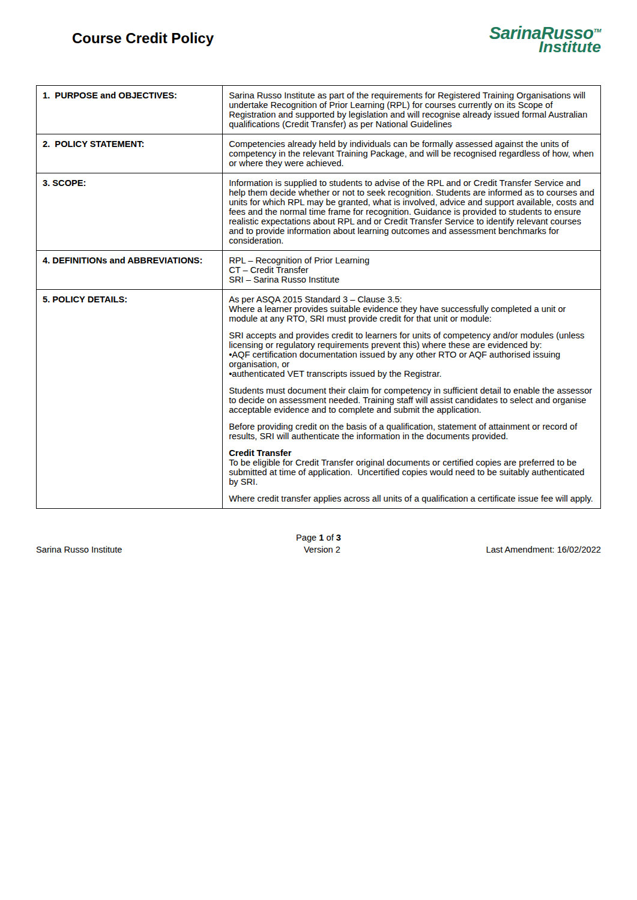Course Credit Policy
Sarina Russo TM
Institute
| 1. PURPOSE and OBJECTIVES: | Sarina Russo Institute as part of the requirements for Registered Training Organisations will undertake Recognition of Prior Learning (RPL) for courses currently on its Scope of Registration and supported by legislation and will recognise already issued formal Australian qualifications (Credit Transfer) as per National Guidelines |
| 2. POLICY STATEMENT: | Competencies already held by individuals can be formally assessed against the units of competency in the relevant Training Package, and will be recognised regardless of how, when or where they were achieved. |
| 3. SCOPE: | Information is supplied to students to advise of the RPL and or Credit Transfer Service and help them decide whether or not to seek recognition. Students are informed as to courses and units for which RPL may be granted, what is involved, advice and support available, costs and fees and the normal time frame for recognition. Guidance is provided to students to ensure realistic expectations about RPL and or Credit Transfer Service to identify relevant courses and to provide information about learning outcomes and assessment benchmarks for consideration. |
| 4. DEFINITIONs and ABBREVIATIONS: | RPL – Recognition of Prior Learning CT – Credit Transfer SRI – Sarina Russo Institute |
| 5. POLICY DETAILS: | As per ASQA 2015 Standard 3 – Clause 3.5: Where a learner provides suitable evidence they have successfully completed a unit or module at any RTO, SRI must provide credit for that unit or module: SRI accepts and provides credit to learners for units of competency and/or modules (unless licensing or regulatory requirements prevent this) where these are evidenced by: •AQF certification documentation issued by any other RTO or AQF authorised issuing organisation, or •authenticated VET transcripts issued by the Registrar. Students must document their claim for competency in sufficient detail to enable the assessor to decide on assessment needed. Training staff will assist candidates to select and organise acceptable evidence and to complete and submit the application. Before providing credit on the basis of a qualification, statement of attainment or record of results, SRI will authenticate the information in the documents provided. Credit Transfer To be eligible for Credit Transfer original documents or certified copies are preferred to be submitted at time of application. Uncertified copies would need to be suitably authenticated by SRI. Where credit transfer applies across all units of a qualification a certificate issue fee will apply. |
Page 1 of 3
Sarina Russo Institute Version 2 Last Amendment: 16/02/2022